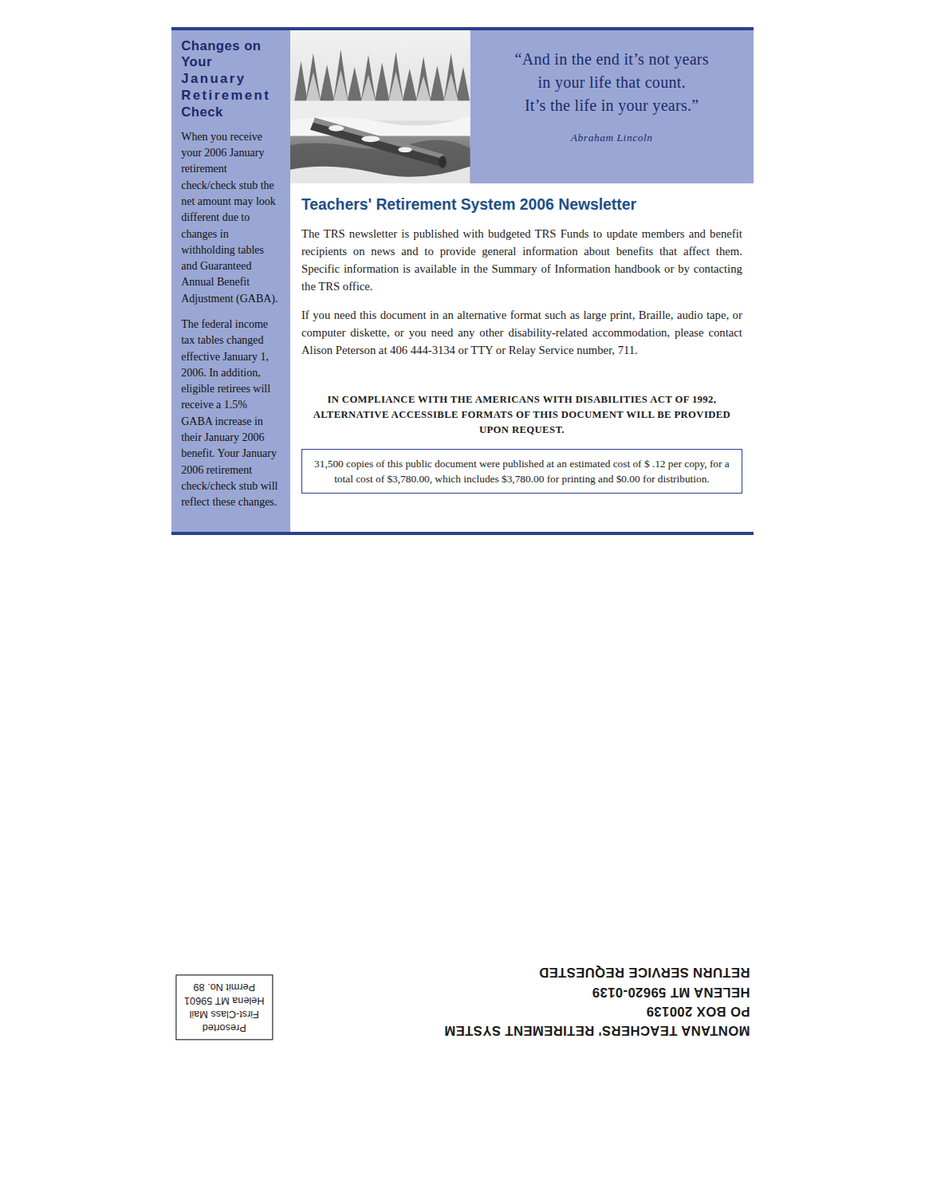Changes on
Your January
Retirement
Check
When you receive your 2006 January retirement check/check stub the net amount may look different due to changes in withholding tables and Guaranteed Annual Benefit Adjustment (GABA).
The federal income tax tables changed effective January 1, 2006. In addition, eligible retirees will receive a 1.5% GABA increase in their January 2006 benefit. Your January 2006 retirement check/check stub will reflect these changes.
“And in the end it’s not years
in your life that count.
It’s the life in your years.”
Abraham Lincoln
Teachers' Retirement System 2006 Newsletter
The TRS newsletter is published with budgeted TRS Funds to update members and benefit recipients on news and to provide general information about benefits that affect them. Specific information is available in the Summary of Information handbook or by contacting the TRS office.
If you need this document in an alternative format such as large print, Braille, audio tape, or computer diskette, or you need any other disability-related accommodation, please contact Alison Peterson at 406 444-3134 or TTY or Relay Service number, 711.
In compliance with the Americans with Disabilities Act of 1992,
alternative accessible formats of this document will be provided upon request.
31,500 copies of this public document were published at an estimated cost of $ .12 per copy, for a total cost of $3,780.00, which includes $3,780.00 for printing and $0.00 for distribution.
Presorted
First-Class Mail
Helena MT 59601
Permit No. 89
MONTANA TEACHERS' RETIREMENT SYSTEM
PO BOX 200139
HELENA MT 59620-0139
RETURN SERVICE REQUESTED